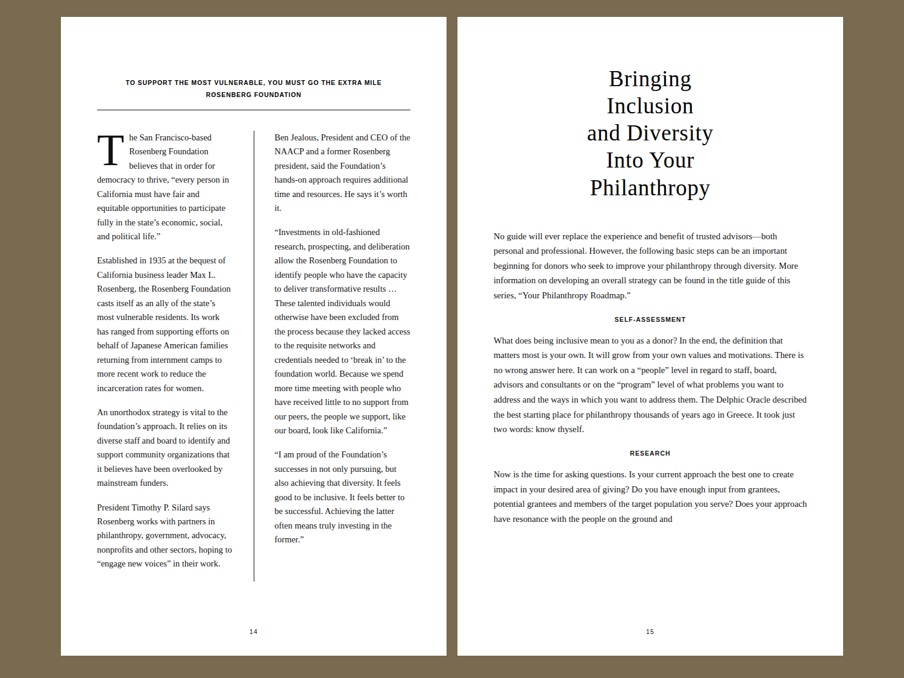To support the most vulnerable, you must go the extra mile
Rosenberg Foundation
The San Francisco-based Rosenberg Foundation believes that in order for democracy to thrive, “every person in California must have fair and equitable opportunities to participate fully in the state’s economic, social, and political life.”
Established in 1935 at the bequest of California business leader Max L. Rosenberg, the Rosenberg Foundation casts itself as an ally of the state’s most vulnerable residents. Its work has ranged from supporting efforts on behalf of Japanese American families returning from internment camps to more recent work to reduce the incarceration rates for women.
An unorthodox strategy is vital to the foundation’s approach. It relies on its diverse staff and board to identify and support community organizations that it believes have been overlooked by mainstream funders.
President Timothy P. Silard says Rosenberg works with partners in philanthropy, government, advocacy, nonprofits and other sectors, hoping to “engage new voices” in their work.
Ben Jealous, President and CEO of the NAACP and a former Rosenberg president, said the Foundation’s hands-on approach requires additional time and resources. He says it’s worth it.
“Investments in old-fashioned research, prospecting, and deliberation allow the Rosenberg Foundation to identify people who have the capacity to deliver transformative results … These talented individuals would otherwise have been excluded from the process because they lacked access to the requisite networks and credentials needed to ‘break in’ to the foundation world. Because we spend more time meeting with people who have received little to no support from our peers, the people we support, like our board, look like California.”
“I am proud of the Foundation’s successes in not only pursuing, but also achieving that diversity. It feels good to be inclusive. It feels better to be successful. Achieving the latter often means truly investing in the former.”
14
Bringing
Inclusion
and Diversity
Into Your
Philanthropy
No guide will ever replace the experience and benefit of trusted advisors—both personal and professional. However, the following basic steps can be an important beginning for donors who seek to improve your philanthropy through diversity. More information on developing an overall strategy can be found in the title guide of this series, “Your Philanthropy Roadmap.”
Self-Assessment
What does being inclusive mean to you as a donor? In the end, the definition that matters most is your own. It will grow from your own values and motivations. There is no wrong answer here. It can work on a “people” level in regard to staff, board, advisors and consultants or on the “program” level of what problems you want to address and the ways in which you want to address them. The Delphic Oracle described the best starting place for philanthropy thousands of years ago in Greece. It took just two words: know thyself.
Research
Now is the time for asking questions. Is your current approach the best one to create impact in your desired area of giving? Do you have enough input from grantees, potential grantees and members of the target population you serve? Does your approach have resonance with the people on the ground and
15